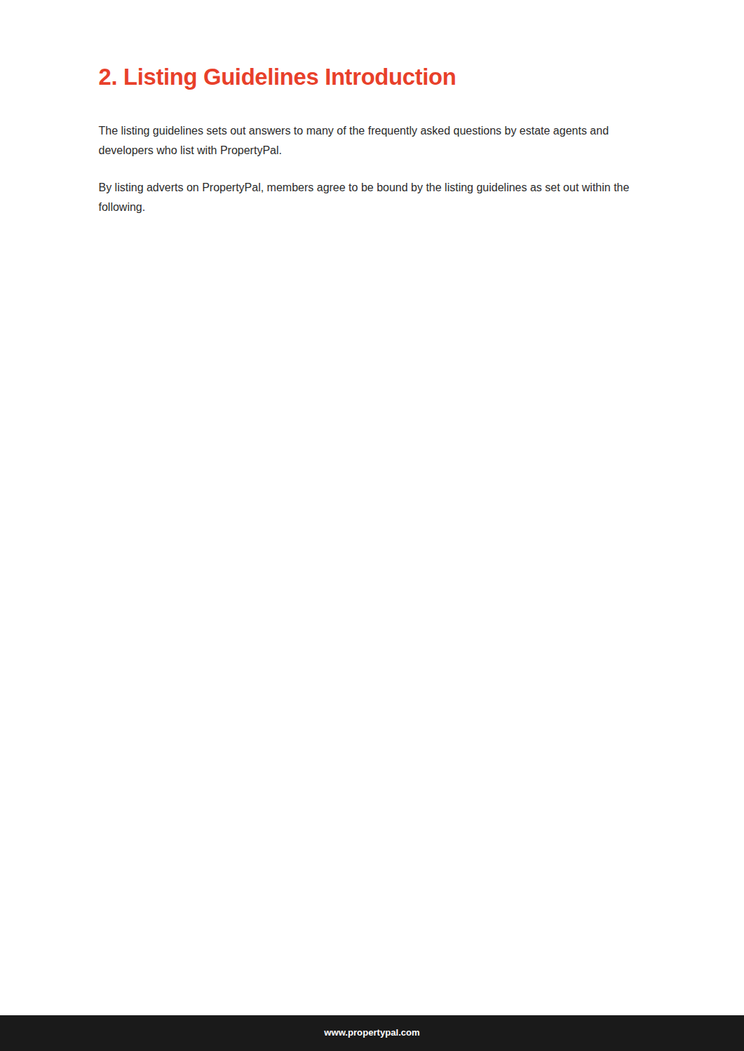2. Listing Guidelines Introduction
The listing guidelines sets out answers to many of the frequently asked questions by estate agents and developers who list with PropertyPal.
By listing adverts on PropertyPal, members agree to be bound by the listing guidelines as set out within the following.
www.propertypal.com